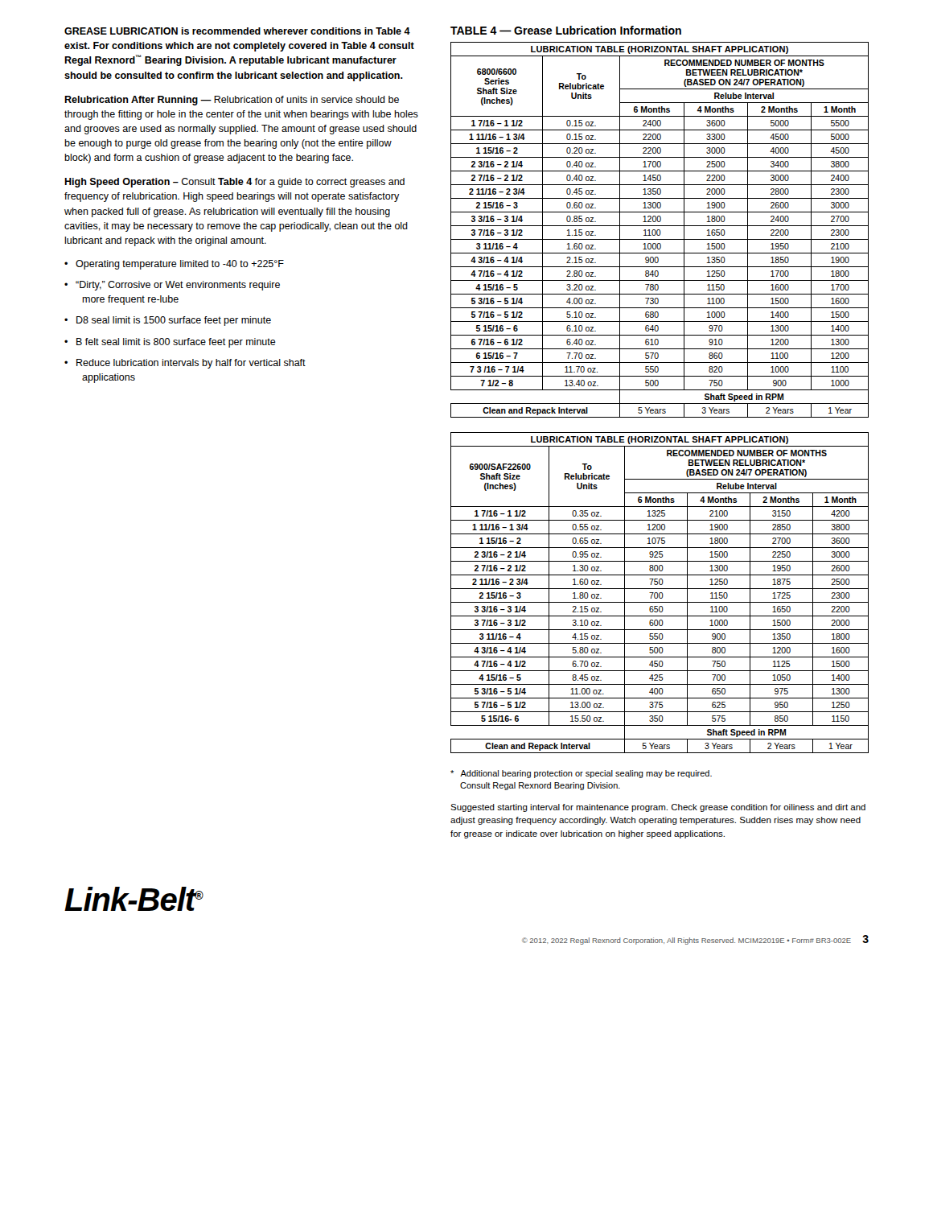GREASE LUBRICATION is recommended wherever conditions in Table 4 exist. For conditions which are not completely covered in Table 4 consult Regal Rexnord™ Bearing Division. A reputable lubricant manufacturer should be consulted to confirm the lubricant selection and application.
Relubrication After Running — Relubrication of units in service should be through the fitting or hole in the center of the unit when bearings with lube holes and grooves are used as normally supplied. The amount of grease used should be enough to purge old grease from the bearing only (not the entire pillow block) and form a cushion of grease adjacent to the bearing face.
High Speed Operation – Consult Table 4 for a guide to correct greases and frequency of relubrication. High speed bearings will not operate satisfactory when packed full of grease. As relubrication will eventually fill the housing cavities, it may be necessary to remove the cap periodically, clean out the old lubricant and repack with the original amount.
Operating temperature limited to -40 to +225°F
“Dirty,” Corrosive or Wet environments requiremore frequent re-lube
D8 seal limit is 1500 surface feet per minute
B felt seal limit is 800 surface feet per minute
Reduce lubrication intervals by half for vertical shaftapplications
TABLE 4 — Grease Lubrication Information
| LUBRICATION TABLE (HORIZONTAL SHAFT APPLICATION) |
| --- |
| 6800/6600 Series Shaft Size (Inches) | To Relubricate Units | RECOMMENDED NUMBER OF MONTHS BETWEEN RELUBRICATION* (BASED ON 24/7 OPERATION) |
| Relube Interval |
| 6 Months | 4 Months | 2 Months | 1 Month |
| 1 7/16 – 1 1/2 | 0.15 oz. | 2400 | 3600 | 5000 | 5500 |
| 1 11/16 – 1 3/4 | 0.15 oz. | 2200 | 3300 | 4500 | 5000 |
| 1 15/16 – 2 | 0.20 oz. | 2200 | 3000 | 4000 | 4500 |
| 2 3/16 – 2 1/4 | 0.40 oz. | 1700 | 2500 | 3400 | 3800 |
| 2 7/16 – 2 1/2 | 0.40 oz. | 1450 | 2200 | 3000 | 2400 |
| 2 11/16 – 2 3/4 | 0.45 oz. | 1350 | 2000 | 2800 | 2300 |
| 2 15/16 – 3 | 0.60 oz. | 1300 | 1900 | 2600 | 3000 |
| 3 3/16 – 3 1/4 | 0.85 oz. | 1200 | 1800 | 2400 | 2700 |
| 3 7/16 – 3 1/2 | 1.15 oz. | 1100 | 1650 | 2200 | 2300 |
| 3 11/16 – 4 | 1.60 oz. | 1000 | 1500 | 1950 | 2100 |
| 4 3/16 – 4 1/4 | 2.15 oz. | 900 | 1350 | 1850 | 1900 |
| 4 7/16 – 4 1/2 | 2.80 oz. | 840 | 1250 | 1700 | 1800 |
| 4 15/16 – 5 | 3.20 oz. | 780 | 1150 | 1600 | 1700 |
| 5 3/16 – 5 1/4 | 4.00 oz. | 730 | 1100 | 1500 | 1600 |
| 5 7/16 – 5 1/2 | 5.10 oz. | 680 | 1000 | 1400 | 1500 |
| 5 15/16 – 6 | 6.10 oz. | 640 | 970 | 1300 | 1400 |
| 6 7/16 – 6 1/2 | 6.40 oz. | 610 | 910 | 1200 | 1300 |
| 6 15/16 – 7 | 7.70 oz. | 570 | 860 | 1100 | 1200 |
| 7 3 /16 – 7 1/4 | 11.70 oz. | 550 | 820 | 1000 | 1100 |
| 7 1/2 – 8 | 13.40 oz. | 500 | 750 | 900 | 1000 |
| | | Shaft Speed in RPM |
| Clean and Repack Interval | 5 Years | 3 Years | 2 Years | 1 Year |
| LUBRICATION TABLE (HORIZONTAL SHAFT APPLICATION) |
| --- |
| 6900/SAF22600 Shaft Size (Inches) | To Relubricate Units | RECOMMENDED NUMBER OF MONTHS BETWEEN RELUBRICATION* (BASED ON 24/7 OPERATION) |
| Relube Interval |
| 6 Months | 4 Months | 2 Months | 1 Month |
| 1 7/16 – 1 1/2 | 0.35 oz. | 1325 | 2100 | 3150 | 4200 |
| 1 11/16 – 1 3/4 | 0.55 oz. | 1200 | 1900 | 2850 | 3800 |
| 1 15/16 – 2 | 0.65 oz. | 1075 | 1800 | 2700 | 3600 |
| 2 3/16 – 2 1/4 | 0.95 oz. | 925 | 1500 | 2250 | 3000 |
| 2 7/16 – 2 1/2 | 1.30 oz. | 800 | 1300 | 1950 | 2600 |
| 2 11/16 – 2 3/4 | 1.60 oz. | 750 | 1250 | 1875 | 2500 |
| 2 15/16 – 3 | 1.80 oz. | 700 | 1150 | 1725 | 2300 |
| 3 3/16 – 3 1/4 | 2.15 oz. | 650 | 1100 | 1650 | 2200 |
| 3 7/16 – 3 1/2 | 3.10 oz. | 600 | 1000 | 1500 | 2000 |
| 3 11/16 – 4 | 4.15 oz. | 550 | 900 | 1350 | 1800 |
| 4 3/16 – 4 1/4 | 5.80 oz. | 500 | 800 | 1200 | 1600 |
| 4 7/16 – 4 1/2 | 6.70 oz. | 450 | 750 | 1125 | 1500 |
| 4 15/16 – 5 | 8.45 oz. | 425 | 700 | 1050 | 1400 |
| 5 3/16 – 5 1/4 | 11.00 oz. | 400 | 650 | 975 | 1300 |
| 5 7/16 – 5 1/2 | 13.00 oz. | 375 | 625 | 950 | 1250 |
| 5 15/16- 6 | 15.50 oz. | 350 | 575 | 850 | 1150 |
| | | Shaft Speed in RPM |
| Clean and Repack Interval | 5 Years | 3 Years | 2 Years | 1 Year |
* Additional bearing protection or special sealing may be required. Consult Regal Rexnord Bearing Division.
Suggested starting interval for maintenance program. Check grease condition for oiliness and dirt and adjust greasing frequency accordingly. Watch operating temperatures. Sudden rises may show need for grease or indicate over lubrication on higher speed applications.
Link-Belt®
© 2012, 2022 Regal Rexnord Corporation, All Rights Reserved. MCIM22019E • Form# BR3-002E 3